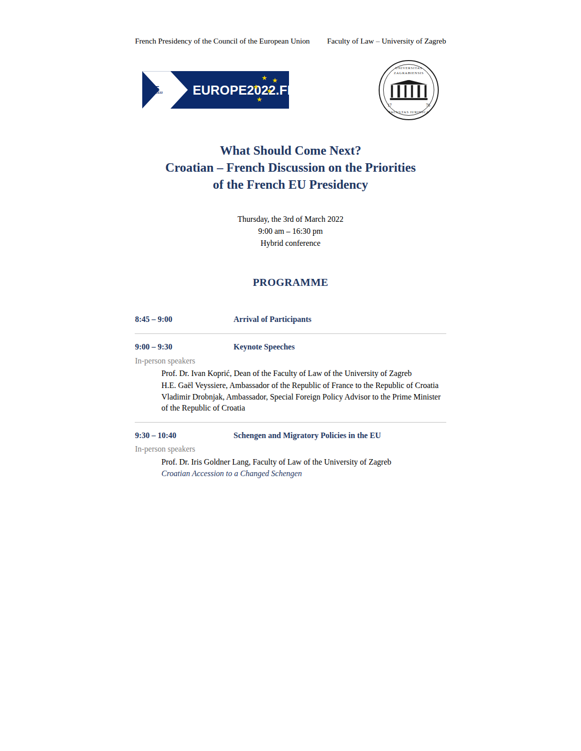French Presidency of the Council of the European Union
Faculty of Law – University of Zagreb
UEFRANCE22
EUROPE2022.FR
★★★★★
UNIVERSITAS ZAGRABIENSIS
17
76
FACULTAS IURIDICA
What Should Come Next?
Croatian – French Discussion on the Priorities
of the French EU Presidency
Thursday, the 3rd of March 2022
9:00 am – 16:30 pm
Hybrid conference
PROGRAMME
8:45 – 9:00 Arrival of Participants
9:00 – 9:30 Keynote Speeches
In-person speakers
Prof. Dr. Ivan Koprić, Dean of the Faculty of Law of the University of Zagreb
H.E. Gaël Veyssiere, Ambassador of the Republic of France to the Republic of Croatia
Vladimir Drobnjak, Ambassador, Special Foreign Policy Advisor to the Prime Minister of the Republic of Croatia
9:30 – 10:40 Schengen and Migratory Policies in the EU
In-person speakers
Prof. Dr. Iris Goldner Lang, Faculty of Law of the University of Zagreb
Croatian Accession to a Changed Schengen